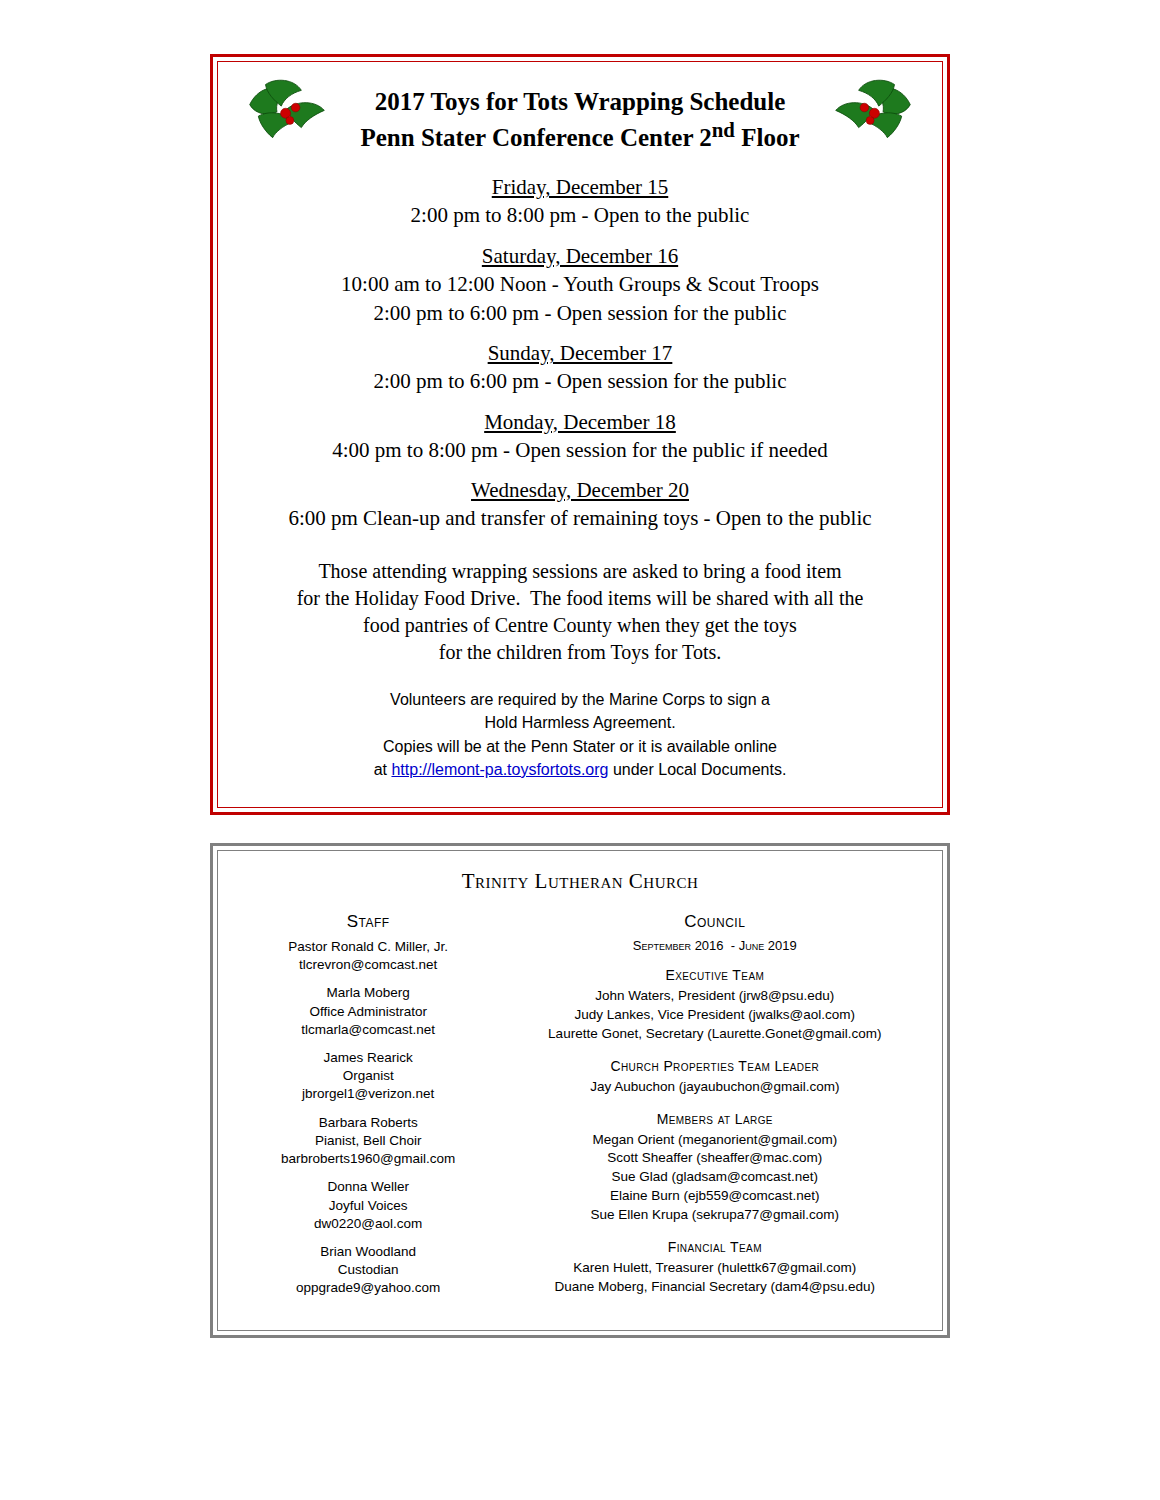2017 Toys for Tots Wrapping Schedule
Penn Stater Conference Center 2nd Floor
Friday, December 15
2:00 pm to 8:00 pm - Open to the public
Saturday, December 16
10:00 am to 12:00 Noon - Youth Groups & Scout Troops
2:00 pm to 6:00 pm - Open session for the public
Sunday, December 17
2:00 pm to 6:00 pm - Open session for the public
Monday, December 18
4:00 pm to 8:00 pm - Open session for the public if needed
Wednesday, December 20
6:00 pm Clean-up and transfer of remaining toys - Open to the public
Those attending wrapping sessions are asked to bring a food item
for the Holiday Food Drive. The food items will be shared with all the
food pantries of Centre County when they get the toys
for the children from Toys for Tots.
Volunteers are required by the Marine Corps to sign a
Hold Harmless Agreement.
Copies will be at the Penn Stater or it is available online
at http://lemont-pa.toysfortots.org under Local Documents.
Trinity Lutheran Church
Staff
Pastor Ronald C. Miller, Jr.
tlcrevron@comcast.net
Marla Moberg
Office Administrator
tlcmarla@comcast.net
James Rearick
Organist
jbrorgel1@verizon.net
Barbara Roberts
Pianist, Bell Choir
barbroberts1960@gmail.com
Donna Weller
Joyful Voices
dw0220@aol.com
Brian Woodland
Custodian
oppgrade9@yahoo.com
Council
September 2016 - June 2019
Executive Team
John Waters, President (jrw8@psu.edu)
Judy Lankes, Vice President (jwalks@aol.com)
Laurette Gonet, Secretary (Laurette.Gonet@gmail.com)
Church Properties Team Leader
Jay Aubuchon (jayaubuchon@gmail.com)
Members at Large
Megan Orient (meganorient@gmail.com)
Scott Sheaffer (sheaffer@mac.com)
Sue Glad (gladsam@comcast.net)
Elaine Burn (ejb559@comcast.net)
Sue Ellen Krupa (sekrupa77@gmail.com)
Financial Team
Karen Hulett, Treasurer (hulettk67@gmail.com)
Duane Moberg, Financial Secretary (dam4@psu.edu)